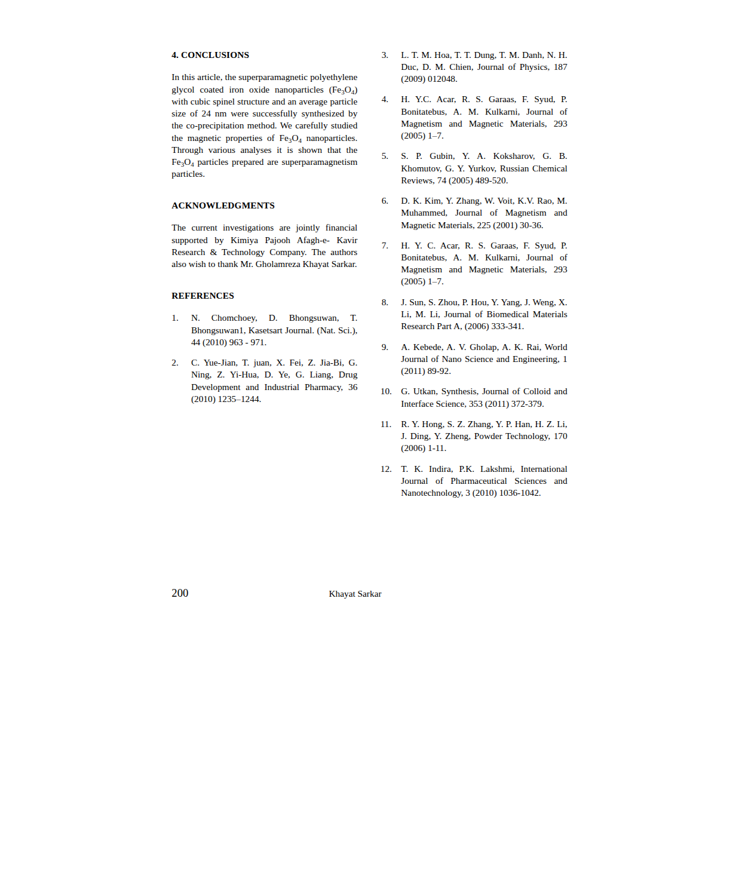4. CONCLUSIONS
In this article, the superparamagnetic polyethylene glycol coated iron oxide nanoparticles (Fe3O4) with cubic spinel structure and an average particle size of 24 nm were successfully synthesized by the co-precipitation method. We carefully studied the magnetic properties of Fe3O4 nanoparticles. Through various analyses it is shown that the Fe3O4 particles prepared are superparamagnetism particles.
ACKNOWLEDGMENTS
The current investigations are jointly financial supported by Kimiya Pajooh Afagh-e- Kavir Research & Technology Company. The authors also wish to thank Mr. Gholamreza Khayat Sarkar.
REFERENCES
N. Chomchoey, D. Bhongsuwan, T. Bhongsuwan1, Kasetsart Journal. (Nat. Sci.), 44 (2010) 963 - 971.
C. Yue-Jian, T. juan, X. Fei, Z. Jia-Bi, G. Ning, Z. Yi-Hua, D. Ye, G. Liang, Drug Development and Industrial Pharmacy, 36 (2010) 1235–1244.
L. T. M. Hoa, T. T. Dung, T. M. Danh, N. H. Duc, D. M. Chien, Journal of Physics, 187 (2009) 012048.
H. Y.C. Acar, R. S. Garaas, F. Syud, P. Bonitatebus, A. M. Kulkarni, Journal of Magnetism and Magnetic Materials, 293 (2005) 1–7.
S. P. Gubin, Y. A. Koksharov, G. B. Khomutov, G. Y. Yurkov, Russian Chemical Reviews, 74 (2005) 489-520.
D. K. Kim, Y. Zhang, W. Voit, K.V. Rao, M. Muhammed, Journal of Magnetism and Magnetic Materials, 225 (2001) 30-36.
H. Y. C. Acar, R. S. Garaas, F. Syud, P. Bonitatebus, A. M. Kulkarni, Journal of Magnetism and Magnetic Materials, 293 (2005) 1–7.
J. Sun, S. Zhou, P. Hou, Y. Yang, J. Weng, X. Li, M. Li, Journal of Biomedical Materials Research Part A, (2006) 333-341.
A. Kebede, A. V. Gholap, A. K. Rai, World Journal of Nano Science and Engineering, 1 (2011) 89-92.
G. Utkan, Synthesis, Journal of Colloid and Interface Science, 353 (2011) 372-379.
R. Y. Hong, S. Z. Zhang, Y. P. Han, H. Z. Li, J. Ding, Y. Zheng, Powder Technology, 170 (2006) 1-11.
T. K. Indira, P.K. Lakshmi, International Journal of Pharmaceutical Sciences and Nanotechnology, 3 (2010) 1036-1042.
200
Khayat Sarkar